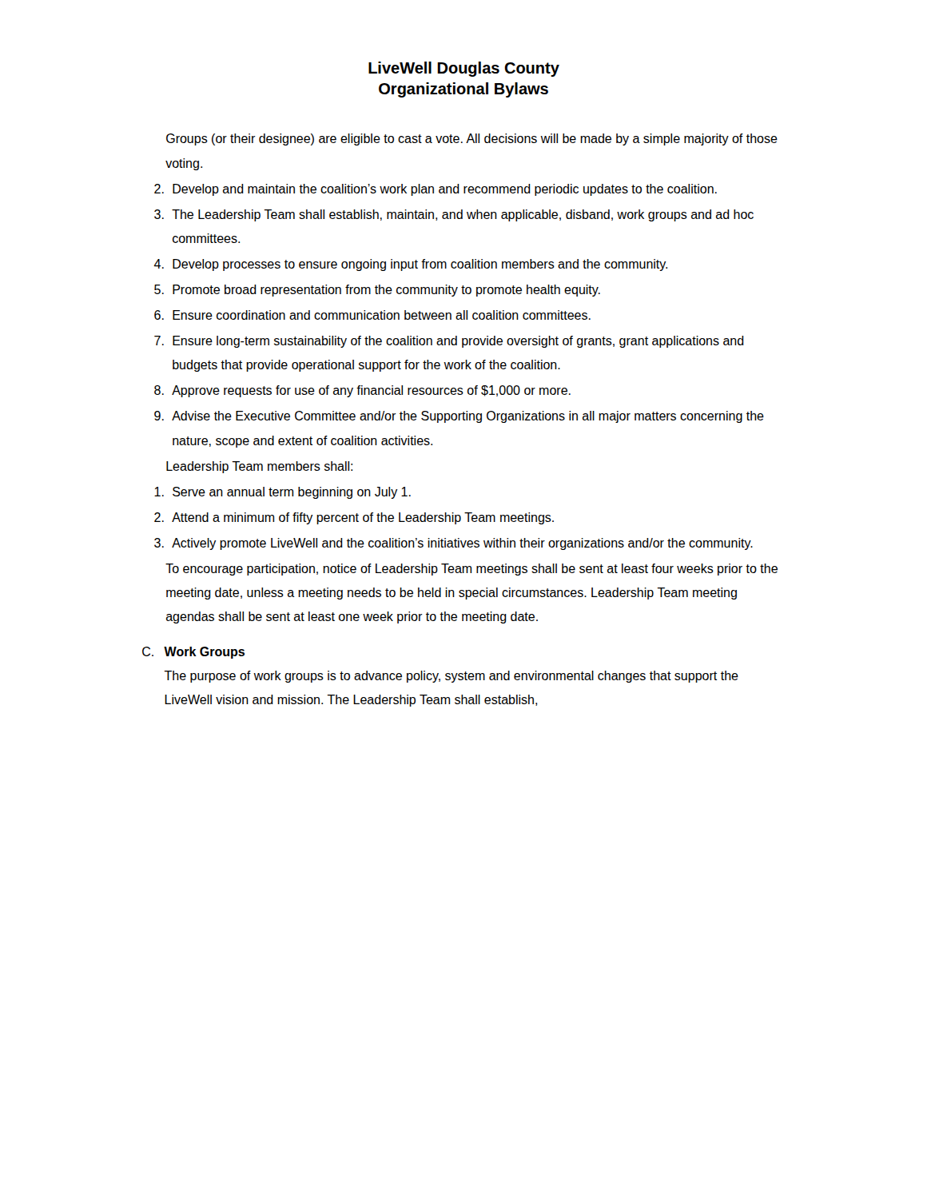LiveWell Douglas County
Organizational Bylaws
Groups (or their designee) are eligible to cast a vote. All decisions will be made by a simple majority of those voting.
Develop and maintain the coalition’s work plan and recommend periodic updates to the coalition.
The Leadership Team shall establish, maintain, and when applicable, disband, work groups and ad hoc committees.
Develop processes to ensure ongoing input from coalition members and the community.
Promote broad representation from the community to promote health equity.
Ensure coordination and communication between all coalition committees.
Ensure long-term sustainability of the coalition and provide oversight of grants, grant applications and budgets that provide operational support for the work of the coalition.
Approve requests for use of any financial resources of $1,000 or more.
Advise the Executive Committee and/or the Supporting Organizations in all major matters concerning the nature, scope and extent of coalition activities.
Leadership Team members shall:
Serve an annual term beginning on July 1.
Attend a minimum of fifty percent of the Leadership Team meetings.
Actively promote LiveWell and the coalition’s initiatives within their organizations and/or the community.
To encourage participation, notice of Leadership Team meetings shall be sent at least four weeks prior to the meeting date, unless a meeting needs to be held in special circumstances. Leadership Team meeting agendas shall be sent at least one week prior to the meeting date.
Work Groups
The purpose of work groups is to advance policy, system and environmental changes that support the LiveWell vision and mission. The Leadership Team shall establish,